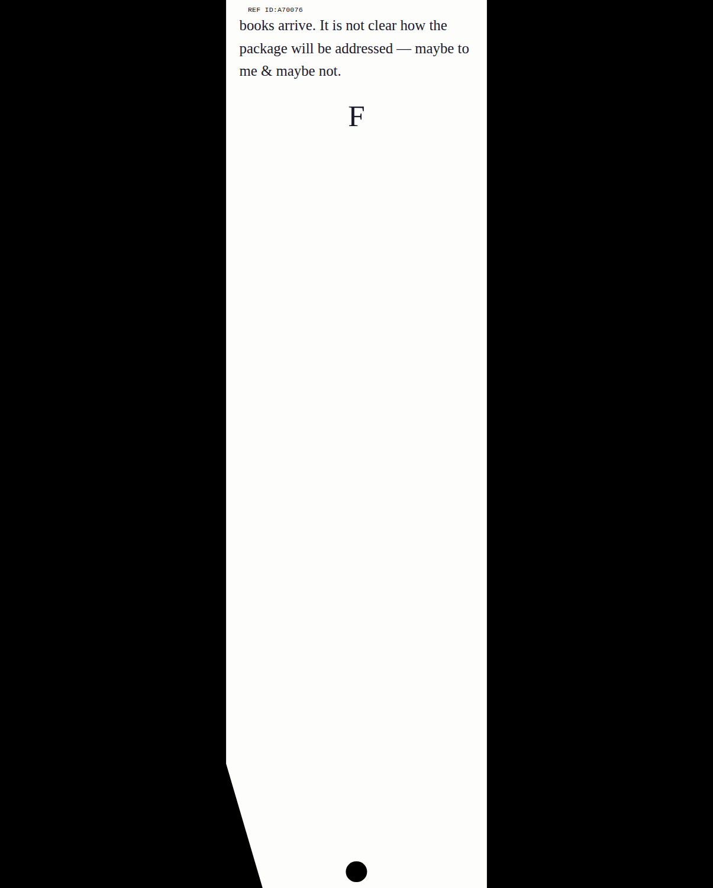REF ID:A70076
books arrive. It is not clear how the package will be addressed — maybe to me & maybe not.
F